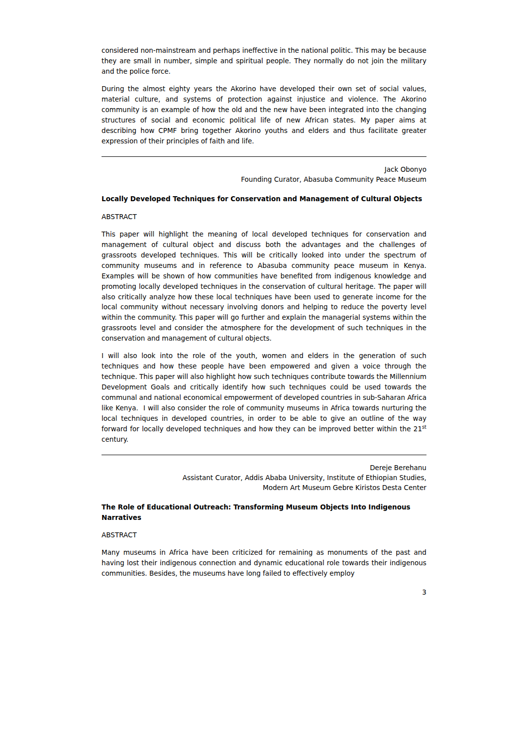considered non-mainstream and perhaps ineffective in the national politic. This may be because they are small in number, simple and spiritual people. They normally do not join the military and the police force.
During the almost eighty years the Akorino have developed their own set of social values, material culture, and systems of protection against injustice and violence. The Akorino community is an example of how the old and the new have been integrated into the changing structures of social and economic political life of new African states. My paper aims at describing how CPMF bring together Akorino youths and elders and thus facilitate greater expression of their principles of faith and life.
Jack Obonyo
Founding Curator, Abasuba Community Peace Museum
Locally Developed Techniques for Conservation and Management of Cultural Objects
ABSTRACT
This paper will highlight the meaning of local developed techniques for conservation and management of cultural object and discuss both the advantages and the challenges of grassroots developed techniques. This will be critically looked into under the spectrum of community museums and in reference to Abasuba community peace museum in Kenya. Examples will be shown of how communities have benefited from indigenous knowledge and promoting locally developed techniques in the conservation of cultural heritage. The paper will also critically analyze how these local techniques have been used to generate income for the local community without necessary involving donors and helping to reduce the poverty level within the community. This paper will go further and explain the managerial systems within the grassroots level and consider the atmosphere for the development of such techniques in the conservation and management of cultural objects.
I will also look into the role of the youth, women and elders in the generation of such techniques and how these people have been empowered and given a voice through the technique. This paper will also highlight how such techniques contribute towards the Millennium Development Goals and critically identify how such techniques could be used towards the communal and national economical empowerment of developed countries in sub-Saharan Africa like Kenya. I will also consider the role of community museums in Africa towards nurturing the local techniques in developed countries, in order to be able to give an outline of the way forward for locally developed techniques and how they can be improved better within the 21st century.
Dereje Berehanu
Assistant Curator, Addis Ababa University, Institute of Ethiopian Studies,
Modern Art Museum Gebre Kiristos Desta Center
The Role of Educational Outreach: Transforming Museum Objects Into Indigenous Narratives
ABSTRACT
Many museums in Africa have been criticized for remaining as monuments of the past and having lost their indigenous connection and dynamic educational role towards their indigenous communities. Besides, the museums have long failed to effectively employ
3